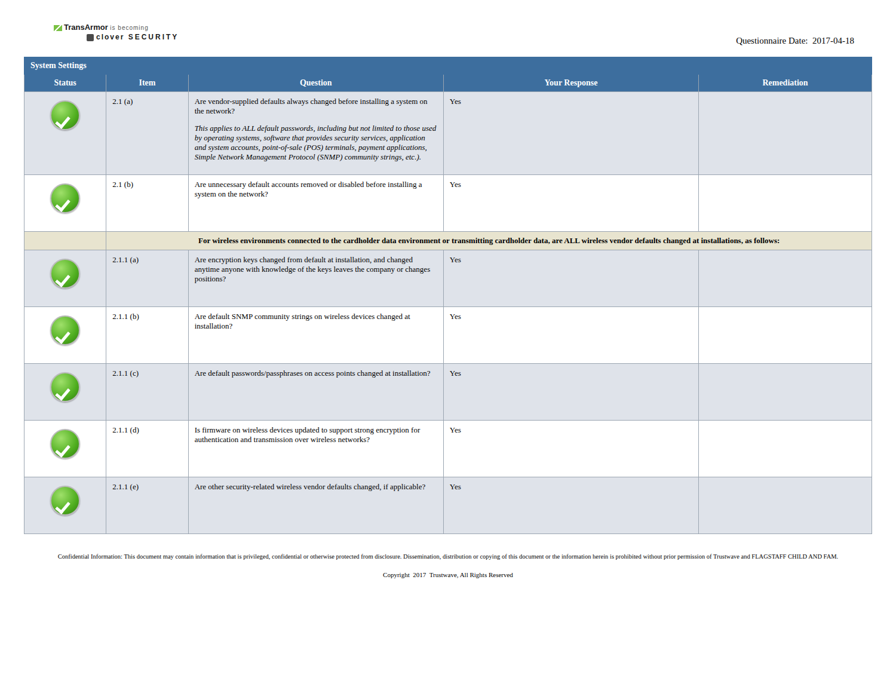TransArmor is becoming
clover SECURITY
Questionnaire Date: 2017-04-18
| System Settings |
| Status | Item | Question | Your Response | Remediation |
| | 2.1 (a) | Are vendor-supplied defaults always changed before installing a system on the network? This applies to ALL default passwords, including but not limited to those used by operating systems, software that provides security services, application and system accounts, point-of-sale (POS) terminals, payment applications, Simple Network Management Protocol (SNMP) community strings, etc.). | Yes | |
| | 2.1 (b) | Are unnecessary default accounts removed or disabled before installing a system on the network? | Yes | |
| | For wireless environments connected to the cardholder data environment or transmitting cardholder data, are ALL wireless vendor defaults changed at installations, as follows: |
| | 2.1.1 (a) | Are encryption keys changed from default at installation, and changed anytime anyone with knowledge of the keys leaves the company or changes positions? | Yes | |
| | 2.1.1 (b) | Are default SNMP community strings on wireless devices changed at installation? | Yes | |
| | 2.1.1 (c) | Are default passwords/passphrases on access points changed at installation? | Yes | |
| | 2.1.1 (d) | Is firmware on wireless devices updated to support strong encryption for authentication and transmission over wireless networks? | Yes | |
| | 2.1.1 (e) | Are other security-related wireless vendor defaults changed, if applicable? | Yes | |
Confidential Information: This document may contain information that is privileged, confidential or otherwise protected from disclosure. Dissemination, distribution or copying of this document or the information herein is prohibited without prior permission of Trustwave and FLAGSTAFF CHILD AND FAM.
Copyright 2017 Trustwave, All Rights Reserved